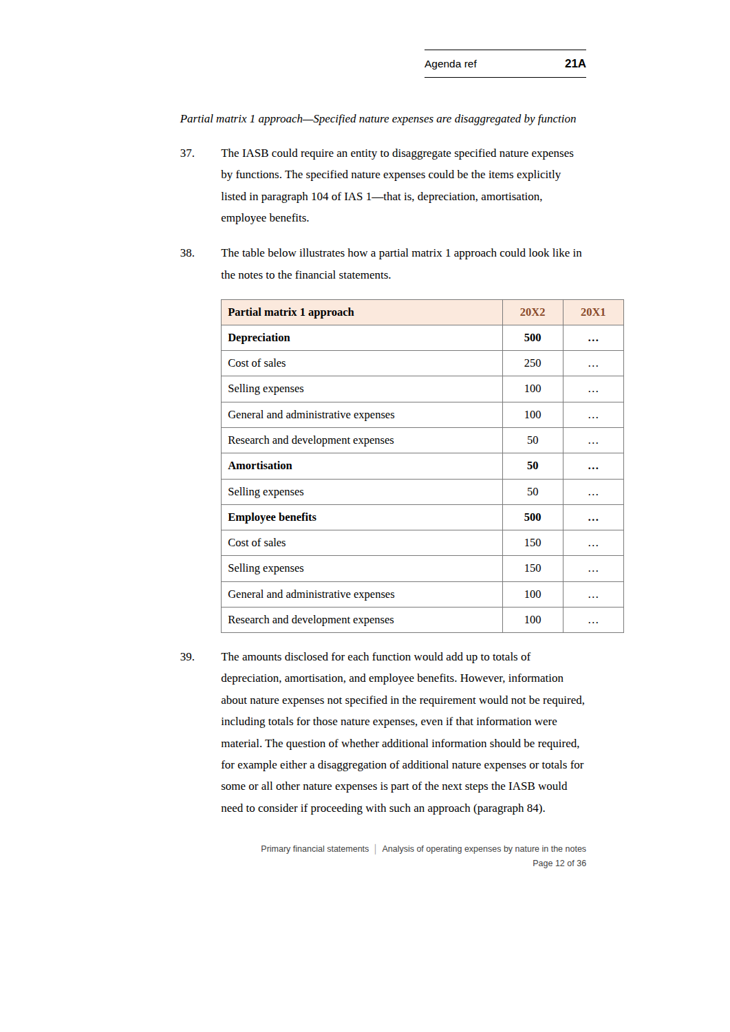Agenda ref 21A
Partial matrix 1 approach—Specified nature expenses are disaggregated by function
37. The IASB could require an entity to disaggregate specified nature expenses by functions. The specified nature expenses could be the items explicitly listed in paragraph 104 of IAS 1—that is, depreciation, amortisation, employee benefits.
38. The table below illustrates how a partial matrix 1 approach could look like in the notes to the financial statements.
| Partial matrix 1 approach | 20X2 | 20X1 |
| --- | --- | --- |
| Depreciation | 500 | … |
| Cost of sales | 250 | … |
| Selling expenses | 100 | … |
| General and administrative expenses | 100 | … |
| Research and development expenses | 50 | … |
| Amortisation | 50 | … |
| Selling expenses | 50 | … |
| Employee benefits | 500 | … |
| Cost of sales | 150 | … |
| Selling expenses | 150 | … |
| General and administrative expenses | 100 | … |
| Research and development expenses | 100 | … |
39. The amounts disclosed for each function would add up to totals of depreciation, amortisation, and employee benefits. However, information about nature expenses not specified in the requirement would not be required, including totals for those nature expenses, even if that information were material. The question of whether additional information should be required, for example either a disaggregation of additional nature expenses or totals for some or all other nature expenses is part of the next steps the IASB would need to consider if proceeding with such an approach (paragraph 84).
Primary financial statements│Analysis of operating expenses by nature in the notes
Page 12 of 36